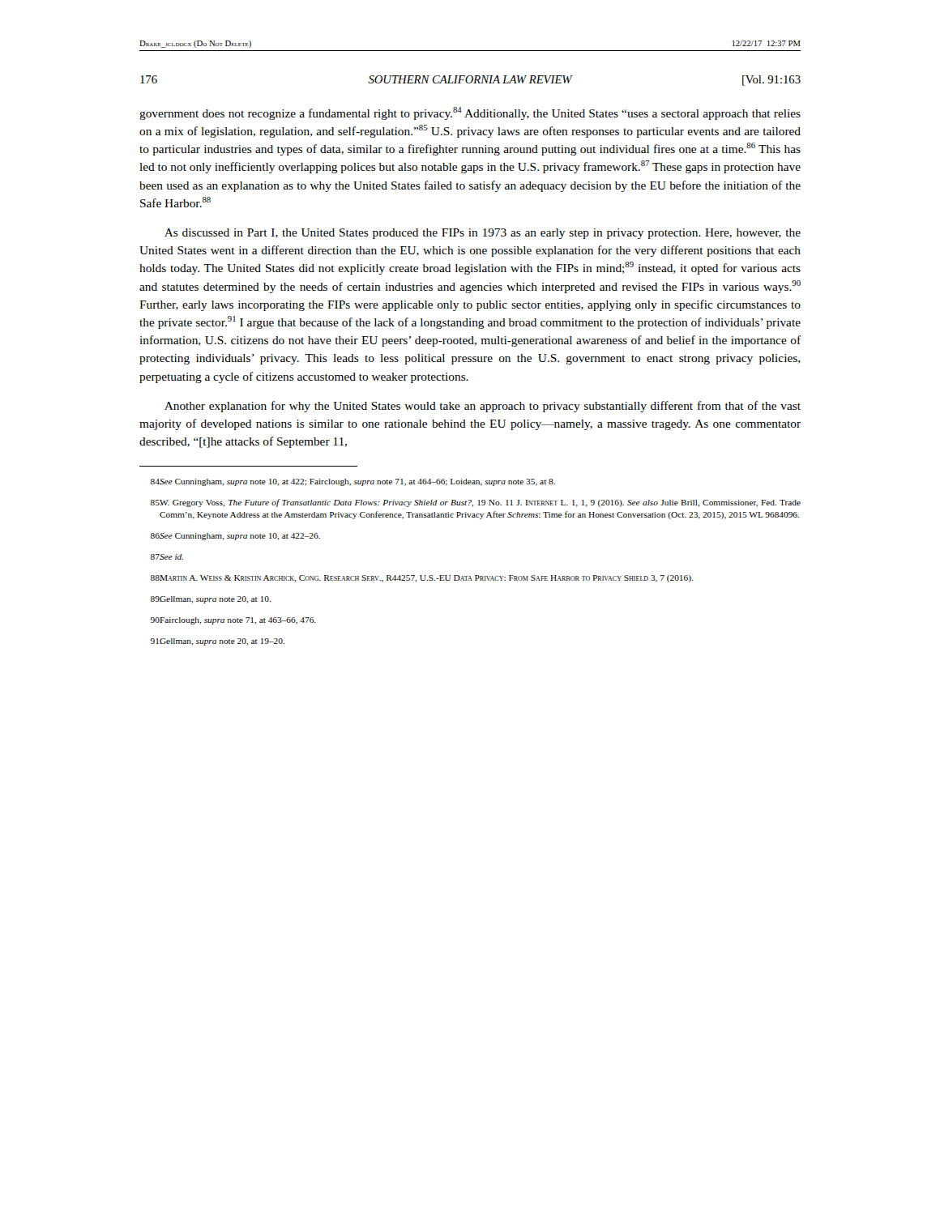Drake_jci.docx (Do Not Delete) 12/22/17 12:37 PM
176 SOUTHERN CALIFORNIA LAW REVIEW [Vol. 91:163
government does not recognize a fundamental right to privacy.84 Additionally, the United States “uses a sectoral approach that relies on a mix of legislation, regulation, and self-regulation.”85 U.S. privacy laws are often responses to particular events and are tailored to particular industries and types of data, similar to a firefighter running around putting out individual fires one at a time.86 This has led to not only inefficiently overlapping polices but also notable gaps in the U.S. privacy framework.87 These gaps in protection have been used as an explanation as to why the United States failed to satisfy an adequacy decision by the EU before the initiation of the Safe Harbor.88
As discussed in Part I, the United States produced the FIPs in 1973 as an early step in privacy protection. Here, however, the United States went in a different direction than the EU, which is one possible explanation for the very different positions that each holds today. The United States did not explicitly create broad legislation with the FIPs in mind;89 instead, it opted for various acts and statutes determined by the needs of certain industries and agencies which interpreted and revised the FIPs in various ways.90 Further, early laws incorporating the FIPs were applicable only to public sector entities, applying only in specific circumstances to the private sector.91 I argue that because of the lack of a longstanding and broad commitment to the protection of individuals’ private information, U.S. citizens do not have their EU peers’ deep-rooted, multi-generational awareness of and belief in the importance of protecting individuals’ privacy. This leads to less political pressure on the U.S. government to enact strong privacy policies, perpetuating a cycle of citizens accustomed to weaker protections.
Another explanation for why the United States would take an approach to privacy substantially different from that of the vast majority of developed nations is similar to one rationale behind the EU policy—namely, a massive tragedy. As one commentator described, “[t]he attacks of September 11,
84. See Cunningham, supra note 10, at 422; Fairclough, supra note 71, at 464–66; Loidean, supra note 35, at 8.
85. W. Gregory Voss, The Future of Transatlantic Data Flows: Privacy Shield or Bust?, 19 No. 11 J. Internet L. 1, 1, 9 (2016). See also Julie Brill, Commissioner, Fed. Trade Comm’n, Keynote Address at the Amsterdam Privacy Conference, Transatlantic Privacy After Schrems: Time for an Honest Conversation (Oct. 23, 2015), 2015 WL 9684096.
86. See Cunningham, supra note 10, at 422–26.
87. See id.
88. Martin A. Weiss & Kristin Archick, Cong. Research Serv., R44257, U.S.-EU Data Privacy: From Safe Harbor to Privacy Shield 3, 7 (2016).
89. Gellman, supra note 20, at 10.
90. Fairclough, supra note 71, at 463–66, 476.
91. Gellman, supra note 20, at 19–20.